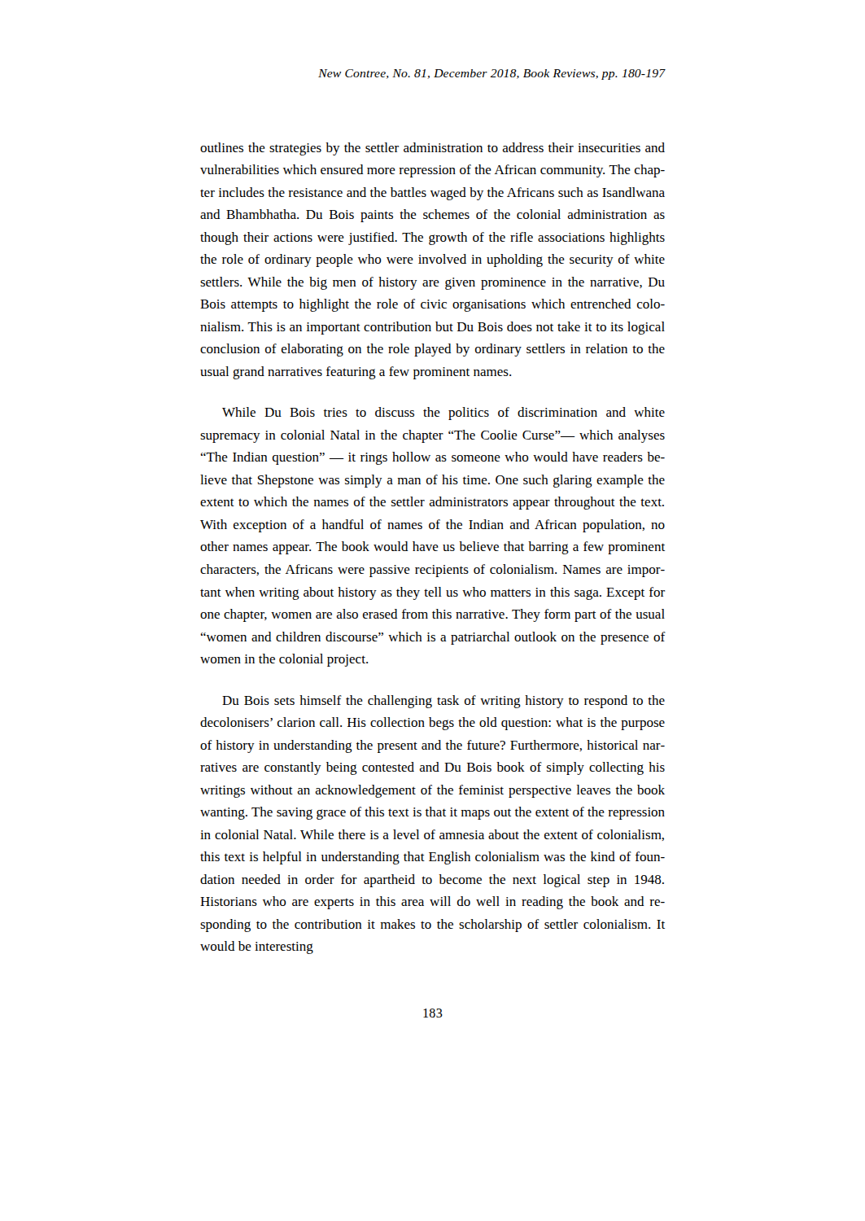New Contree, No. 81, December 2018, Book Reviews, pp. 180-197
outlines the strategies by the settler administration to address their insecurities and vulnerabilities which ensured more repression of the African community. The chapter includes the resistance and the battles waged by the Africans such as Isandlwana and Bhambhatha. Du Bois paints the schemes of the colonial administration as though their actions were justified. The growth of the rifle associations highlights the role of ordinary people who were involved in upholding the security of white settlers. While the big men of history are given prominence in the narrative, Du Bois attempts to highlight the role of civic organisations which entrenched colonialism. This is an important contribution but Du Bois does not take it to its logical conclusion of elaborating on the role played by ordinary settlers in relation to the usual grand narratives featuring a few prominent names.
While Du Bois tries to discuss the politics of discrimination and white supremacy in colonial Natal in the chapter “The Coolie Curse”— which analyses “The Indian question” — it rings hollow as someone who would have readers believe that Shepstone was simply a man of his time. One such glaring example the extent to which the names of the settler administrators appear throughout the text. With exception of a handful of names of the Indian and African population, no other names appear. The book would have us believe that barring a few prominent characters, the Africans were passive recipients of colonialism. Names are important when writing about history as they tell us who matters in this saga. Except for one chapter, women are also erased from this narrative. They form part of the usual “women and children discourse” which is a patriarchal outlook on the presence of women in the colonial project.
Du Bois sets himself the challenging task of writing history to respond to the decolonisers’ clarion call. His collection begs the old question: what is the purpose of history in understanding the present and the future? Furthermore, historical narratives are constantly being contested and Du Bois book of simply collecting his writings without an acknowledgement of the feminist perspective leaves the book wanting. The saving grace of this text is that it maps out the extent of the repression in colonial Natal. While there is a level of amnesia about the extent of colonialism, this text is helpful in understanding that English colonialism was the kind of foundation needed in order for apartheid to become the next logical step in 1948. Historians who are experts in this area will do well in reading the book and responding to the contribution it makes to the scholarship of settler colonialism. It would be interesting
183